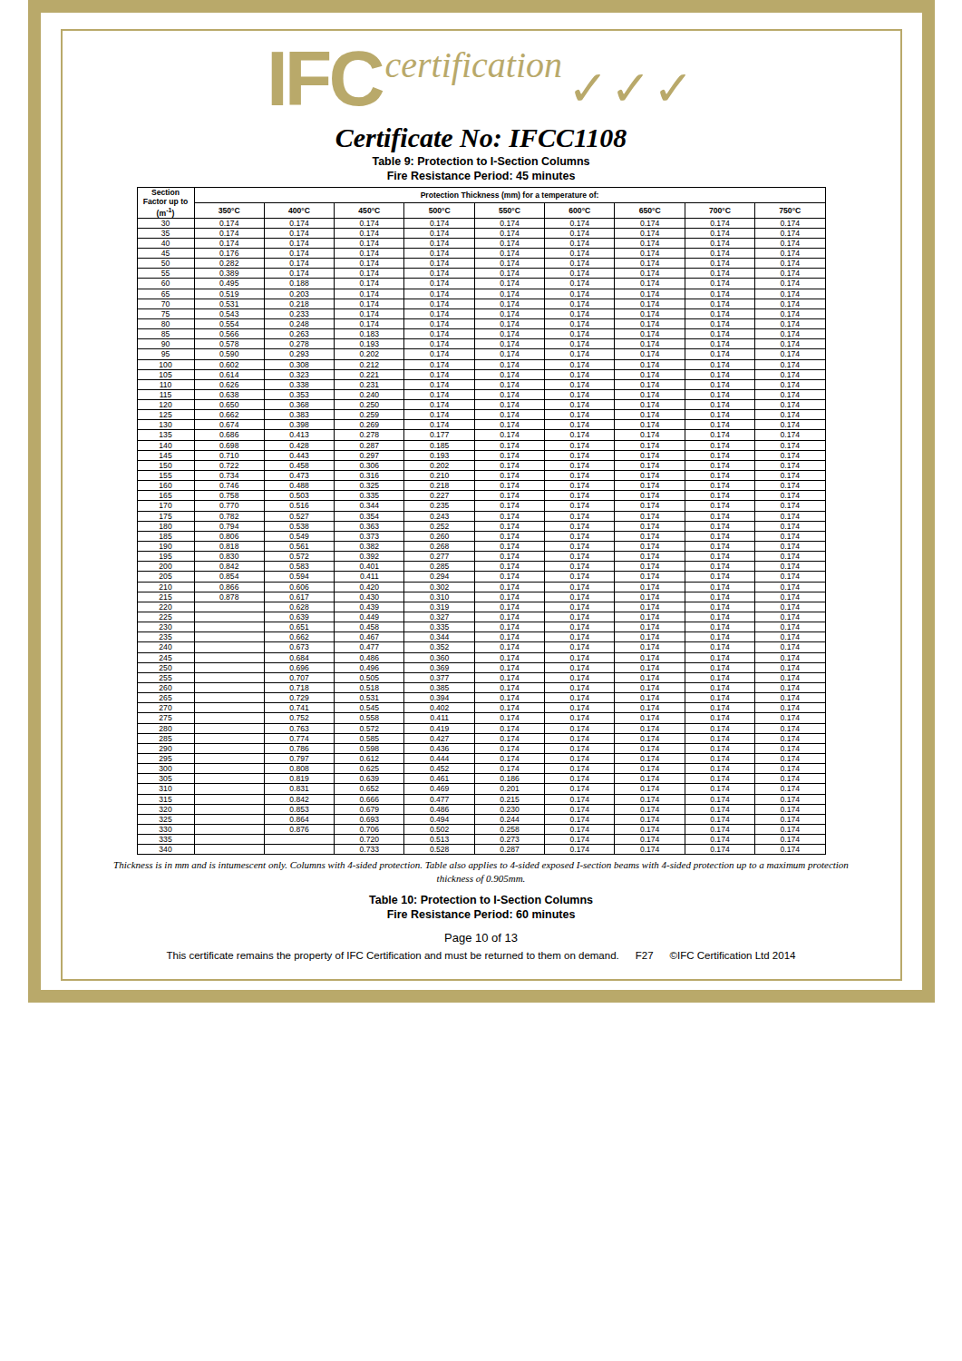IFC certification✓✓✓
Certificate No: IFCC1108
Table 9: Protection to I-Section Columns
Fire Resistance Period: 45 minutes
| Section Factor up to (m -1 ) | Protection Thickness (mm) for a temperature of: |
| --- | --- |
| 350°C | 400°C | 450°C | 500°C | 550°C | 600°C | 650°C | 700°C | 750°C |
| 30 | 0.174 | 0.174 | 0.174 | 0.174 | 0.174 | 0.174 | 0.174 | 0.174 | 0.174 |
| 35 | 0.174 | 0.174 | 0.174 | 0.174 | 0.174 | 0.174 | 0.174 | 0.174 | 0.174 |
| 40 | 0.174 | 0.174 | 0.174 | 0.174 | 0.174 | 0.174 | 0.174 | 0.174 | 0.174 |
| 45 | 0.176 | 0.174 | 0.174 | 0.174 | 0.174 | 0.174 | 0.174 | 0.174 | 0.174 |
| 50 | 0.282 | 0.174 | 0.174 | 0.174 | 0.174 | 0.174 | 0.174 | 0.174 | 0.174 |
| 55 | 0.389 | 0.174 | 0.174 | 0.174 | 0.174 | 0.174 | 0.174 | 0.174 | 0.174 |
| 60 | 0.495 | 0.188 | 0.174 | 0.174 | 0.174 | 0.174 | 0.174 | 0.174 | 0.174 |
| 65 | 0.519 | 0.203 | 0.174 | 0.174 | 0.174 | 0.174 | 0.174 | 0.174 | 0.174 |
| 70 | 0.531 | 0.218 | 0.174 | 0.174 | 0.174 | 0.174 | 0.174 | 0.174 | 0.174 |
| 75 | 0.543 | 0.233 | 0.174 | 0.174 | 0.174 | 0.174 | 0.174 | 0.174 | 0.174 |
| 80 | 0.554 | 0.248 | 0.174 | 0.174 | 0.174 | 0.174 | 0.174 | 0.174 | 0.174 |
| 85 | 0.566 | 0.263 | 0.183 | 0.174 | 0.174 | 0.174 | 0.174 | 0.174 | 0.174 |
| 90 | 0.578 | 0.278 | 0.193 | 0.174 | 0.174 | 0.174 | 0.174 | 0.174 | 0.174 |
| 95 | 0.590 | 0.293 | 0.202 | 0.174 | 0.174 | 0.174 | 0.174 | 0.174 | 0.174 |
| 100 | 0.602 | 0.308 | 0.212 | 0.174 | 0.174 | 0.174 | 0.174 | 0.174 | 0.174 |
| 105 | 0.614 | 0.323 | 0.221 | 0.174 | 0.174 | 0.174 | 0.174 | 0.174 | 0.174 |
| 110 | 0.626 | 0.338 | 0.231 | 0.174 | 0.174 | 0.174 | 0.174 | 0.174 | 0.174 |
| 115 | 0.638 | 0.353 | 0.240 | 0.174 | 0.174 | 0.174 | 0.174 | 0.174 | 0.174 |
| 120 | 0.650 | 0.368 | 0.250 | 0.174 | 0.174 | 0.174 | 0.174 | 0.174 | 0.174 |
| 125 | 0.662 | 0.383 | 0.259 | 0.174 | 0.174 | 0.174 | 0.174 | 0.174 | 0.174 |
| 130 | 0.674 | 0.398 | 0.269 | 0.174 | 0.174 | 0.174 | 0.174 | 0.174 | 0.174 |
| 135 | 0.686 | 0.413 | 0.278 | 0.177 | 0.174 | 0.174 | 0.174 | 0.174 | 0.174 |
| 140 | 0.698 | 0.428 | 0.287 | 0.185 | 0.174 | 0.174 | 0.174 | 0.174 | 0.174 |
| 145 | 0.710 | 0.443 | 0.297 | 0.193 | 0.174 | 0.174 | 0.174 | 0.174 | 0.174 |
| 150 | 0.722 | 0.458 | 0.306 | 0.202 | 0.174 | 0.174 | 0.174 | 0.174 | 0.174 |
| 155 | 0.734 | 0.473 | 0.316 | 0.210 | 0.174 | 0.174 | 0.174 | 0.174 | 0.174 |
| 160 | 0.746 | 0.488 | 0.325 | 0.218 | 0.174 | 0.174 | 0.174 | 0.174 | 0.174 |
| 165 | 0.758 | 0.503 | 0.335 | 0.227 | 0.174 | 0.174 | 0.174 | 0.174 | 0.174 |
| 170 | 0.770 | 0.516 | 0.344 | 0.235 | 0.174 | 0.174 | 0.174 | 0.174 | 0.174 |
| 175 | 0.782 | 0.527 | 0.354 | 0.243 | 0.174 | 0.174 | 0.174 | 0.174 | 0.174 |
| 180 | 0.794 | 0.538 | 0.363 | 0.252 | 0.174 | 0.174 | 0.174 | 0.174 | 0.174 |
| 185 | 0.806 | 0.549 | 0.373 | 0.260 | 0.174 | 0.174 | 0.174 | 0.174 | 0.174 |
| 190 | 0.818 | 0.561 | 0.382 | 0.268 | 0.174 | 0.174 | 0.174 | 0.174 | 0.174 |
| 195 | 0.830 | 0.572 | 0.392 | 0.277 | 0.174 | 0.174 | 0.174 | 0.174 | 0.174 |
| 200 | 0.842 | 0.583 | 0.401 | 0.285 | 0.174 | 0.174 | 0.174 | 0.174 | 0.174 |
| 205 | 0.854 | 0.594 | 0.411 | 0.294 | 0.174 | 0.174 | 0.174 | 0.174 | 0.174 |
| 210 | 0.866 | 0.606 | 0.420 | 0.302 | 0.174 | 0.174 | 0.174 | 0.174 | 0.174 |
| 215 | 0.878 | 0.617 | 0.430 | 0.310 | 0.174 | 0.174 | 0.174 | 0.174 | 0.174 |
| 220 | | 0.628 | 0.439 | 0.319 | 0.174 | 0.174 | 0.174 | 0.174 | 0.174 |
| 225 | | 0.639 | 0.449 | 0.327 | 0.174 | 0.174 | 0.174 | 0.174 | 0.174 |
| 230 | | 0.651 | 0.458 | 0.335 | 0.174 | 0.174 | 0.174 | 0.174 | 0.174 |
| 235 | | 0.662 | 0.467 | 0.344 | 0.174 | 0.174 | 0.174 | 0.174 | 0.174 |
| 240 | | 0.673 | 0.477 | 0.352 | 0.174 | 0.174 | 0.174 | 0.174 | 0.174 |
| 245 | | 0.684 | 0.486 | 0.360 | 0.174 | 0.174 | 0.174 | 0.174 | 0.174 |
| 250 | | 0.696 | 0.496 | 0.369 | 0.174 | 0.174 | 0.174 | 0.174 | 0.174 |
| 255 | | 0.707 | 0.505 | 0.377 | 0.174 | 0.174 | 0.174 | 0.174 | 0.174 |
| 260 | | 0.718 | 0.518 | 0.385 | 0.174 | 0.174 | 0.174 | 0.174 | 0.174 |
| 265 | | 0.729 | 0.531 | 0.394 | 0.174 | 0.174 | 0.174 | 0.174 | 0.174 |
| 270 | | 0.741 | 0.545 | 0.402 | 0.174 | 0.174 | 0.174 | 0.174 | 0.174 |
| 275 | | 0.752 | 0.558 | 0.411 | 0.174 | 0.174 | 0.174 | 0.174 | 0.174 |
| 280 | | 0.763 | 0.572 | 0.419 | 0.174 | 0.174 | 0.174 | 0.174 | 0.174 |
| 285 | | 0.774 | 0.585 | 0.427 | 0.174 | 0.174 | 0.174 | 0.174 | 0.174 |
| 290 | | 0.786 | 0.598 | 0.436 | 0.174 | 0.174 | 0.174 | 0.174 | 0.174 |
| 295 | | 0.797 | 0.612 | 0.444 | 0.174 | 0.174 | 0.174 | 0.174 | 0.174 |
| 300 | | 0.808 | 0.625 | 0.452 | 0.174 | 0.174 | 0.174 | 0.174 | 0.174 |
| 305 | | 0.819 | 0.639 | 0.461 | 0.186 | 0.174 | 0.174 | 0.174 | 0.174 |
| 310 | | 0.831 | 0.652 | 0.469 | 0.201 | 0.174 | 0.174 | 0.174 | 0.174 |
| 315 | | 0.842 | 0.666 | 0.477 | 0.215 | 0.174 | 0.174 | 0.174 | 0.174 |
| 320 | | 0.853 | 0.679 | 0.486 | 0.230 | 0.174 | 0.174 | 0.174 | 0.174 |
| 325 | | 0.864 | 0.693 | 0.494 | 0.244 | 0.174 | 0.174 | 0.174 | 0.174 |
| 330 | | 0.876 | 0.706 | 0.502 | 0.258 | 0.174 | 0.174 | 0.174 | 0.174 |
| 335 | | | 0.720 | 0.513 | 0.273 | 0.174 | 0.174 | 0.174 | 0.174 |
| 340 | | | 0.733 | 0.528 | 0.287 | 0.174 | 0.174 | 0.174 | 0.174 |
Thickness is in mm and is intumescent only. Columns with 4-sided protection. Table also applies to 4-sided exposed I-section beams with 4-sided protection up to a maximum protection thickness of 0.905mm.
Table 10: Protection to I-Section Columns
Fire Resistance Period: 60 minutes
Page 10 of 13
This certificate remains the property of IFC Certification and must be returned to them on demand.F27©IFC Certification Ltd 2014